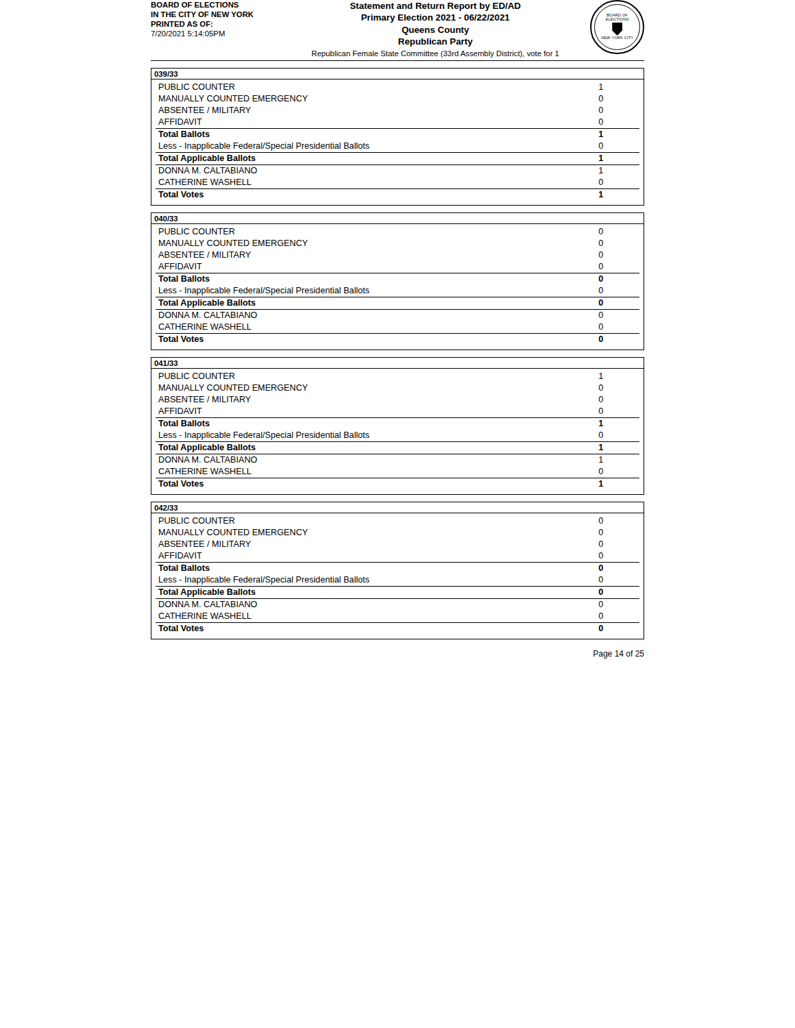BOARD OF ELECTIONS
IN THE CITY OF NEW YORK
PRINTED AS OF:
7/20/2021 5:14:05PM
Statement and Return Report by ED/AD
Primary Election 2021 - 06/22/2021
Queens County
Republican Party
Republican Female State Committee (33rd Assembly District), vote for 1
BOARD OF ELECTIONS NEW YORK CITY
039/33
| PUBLIC COUNTER | 1 |
| MANUALLY COUNTED EMERGENCY | 0 |
| ABSENTEE / MILITARY | 0 |
| AFFIDAVIT | 0 |
| Total Ballots | 1 |
| Less - Inapplicable Federal/Special Presidential Ballots | 0 |
| Total Applicable Ballots | 1 |
| DONNA M. CALTABIANO | 1 |
| CATHERINE WASHELL | 0 |
| Total Votes | 1 |
040/33
| PUBLIC COUNTER | 0 |
| MANUALLY COUNTED EMERGENCY | 0 |
| ABSENTEE / MILITARY | 0 |
| AFFIDAVIT | 0 |
| Total Ballots | 0 |
| Less - Inapplicable Federal/Special Presidential Ballots | 0 |
| Total Applicable Ballots | 0 |
| DONNA M. CALTABIANO | 0 |
| CATHERINE WASHELL | 0 |
| Total Votes | 0 |
041/33
| PUBLIC COUNTER | 1 |
| MANUALLY COUNTED EMERGENCY | 0 |
| ABSENTEE / MILITARY | 0 |
| AFFIDAVIT | 0 |
| Total Ballots | 1 |
| Less - Inapplicable Federal/Special Presidential Ballots | 0 |
| Total Applicable Ballots | 1 |
| DONNA M. CALTABIANO | 1 |
| CATHERINE WASHELL | 0 |
| Total Votes | 1 |
042/33
| PUBLIC COUNTER | 0 |
| MANUALLY COUNTED EMERGENCY | 0 |
| ABSENTEE / MILITARY | 0 |
| AFFIDAVIT | 0 |
| Total Ballots | 0 |
| Less - Inapplicable Federal/Special Presidential Ballots | 0 |
| Total Applicable Ballots | 0 |
| DONNA M. CALTABIANO | 0 |
| CATHERINE WASHELL | 0 |
| Total Votes | 0 |
Page 14 of 25